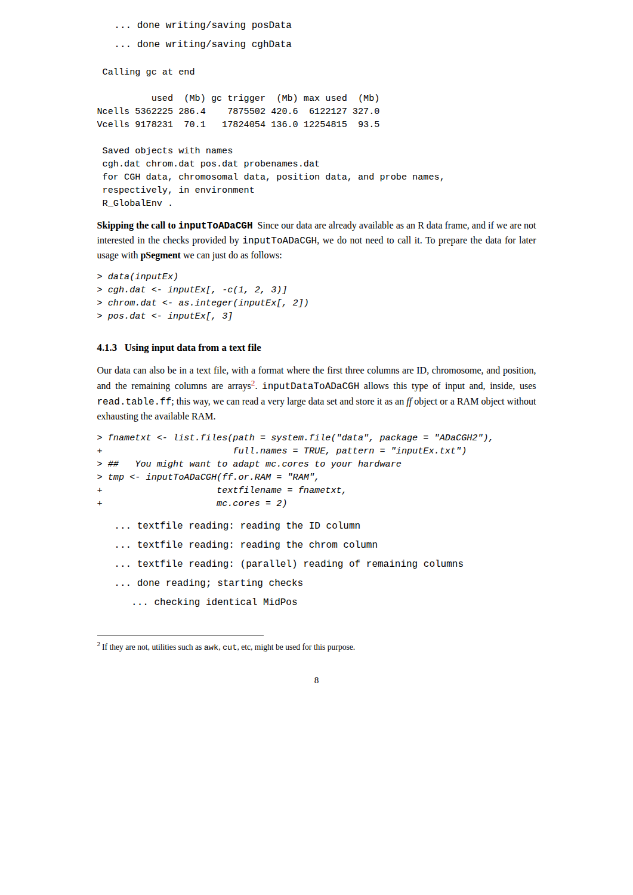... done writing/saving posData
... done writing/saving cghData
 Calling gc at end

          used  (Mb) gc trigger  (Mb) max used  (Mb)
Ncells 5362225 286.4    7875502 420.6  6122127 327.0
Vcells 9178231  70.1   17824054 136.0 12254815  93.5

 Saved objects with names
 cgh.dat chrom.dat pos.dat probenames.dat
 for CGH data, chromosomal data, position data, and probe names,
 respectively, in environment
 R_GlobalEnv .
Skipping the call to inputToADaCGH Since our data are already available as an R data frame, and if we are not interested in the checks provided by inputToADaCGH, we do not need to call it. To prepare the data for later usage with pSegment we can just do as follows:
> data(inputEx)
> cgh.dat <- inputEx[, -c(1, 2, 3)]
> chrom.dat <- as.integer(inputEx[, 2])
> pos.dat <- inputEx[, 3]
4.1.3 Using input data from a text file
Our data can also be in a text file, with a format where the first three columns are ID, chromosome, and position, and the remaining columns are arrays2. inputDataToADaCGH allows this type of input and, inside, uses read.table.ff; this way, we can read a very large data set and store it as an ff object or a RAM object without exhausting the available RAM.
> fnametxt <- list.files(path = system.file("data", package = "ADaCGH2"),
+                        full.names = TRUE, pattern = "inputEx.txt")
> ##   You might want to adapt mc.cores to your hardware
> tmp <- inputToADaCGH(ff.or.RAM = "RAM",
+                     textfilename = fnametxt,
+                     mc.cores = 2)
... textfile reading: reading the ID column
... textfile reading: reading the chrom column
... textfile reading: (parallel) reading of remaining columns
... done reading; starting checks
... checking identical MidPos
2If they are not, utilities such as awk, cut, etc, might be used for this purpose.
8